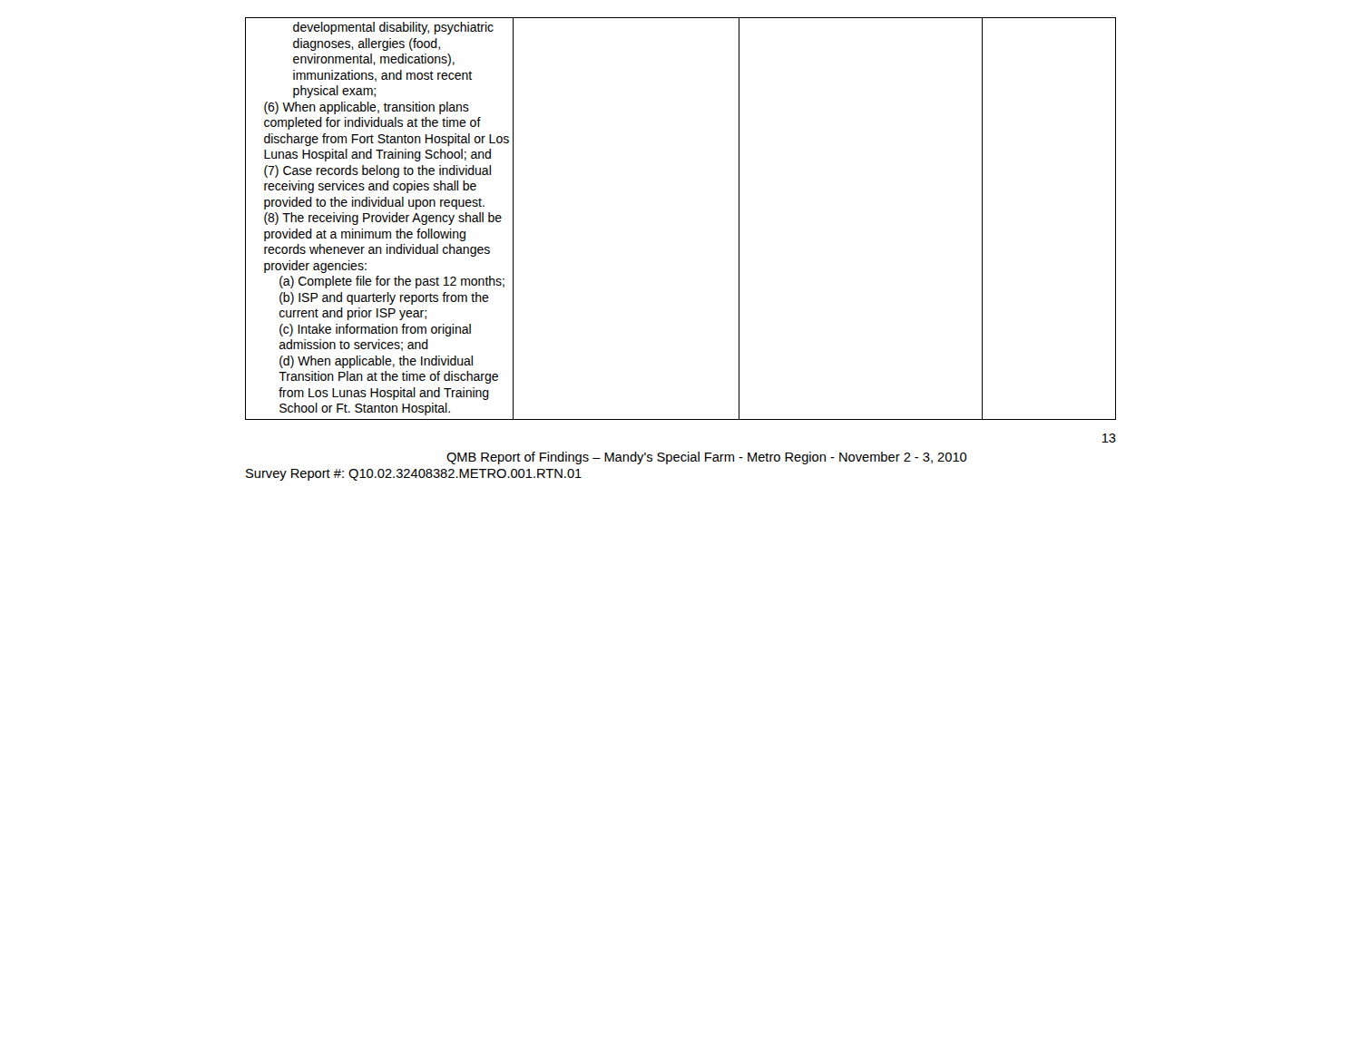| developmental disability, psychiatric diagnoses, allergies (food, environmental, medications), immunizations, and most recent physical exam; (6) When applicable, transition plans completed for individuals at the time of discharge from Fort Stanton Hospital or Los Lunas Hospital and Training School; and (7) Case records belong to the individual receiving services and copies shall be provided to the individual upon request. (8) The receiving Provider Agency shall be provided at a minimum the following records whenever an individual changes provider agencies: (a) Complete file for the past 12 months; (b) ISP and quarterly reports from the current and prior ISP year; (c) Intake information from original admission to services; and (d) When applicable, the Individual Transition Plan at the time of discharge from Los Lunas Hospital and Training School or Ft. Stanton Hospital. | | | |
13
QMB Report of Findings – Mandy's Special Farm - Metro Region - November 2 - 3, 2010
Survey Report #: Q10.02.32408382.METRO.001.RTN.01